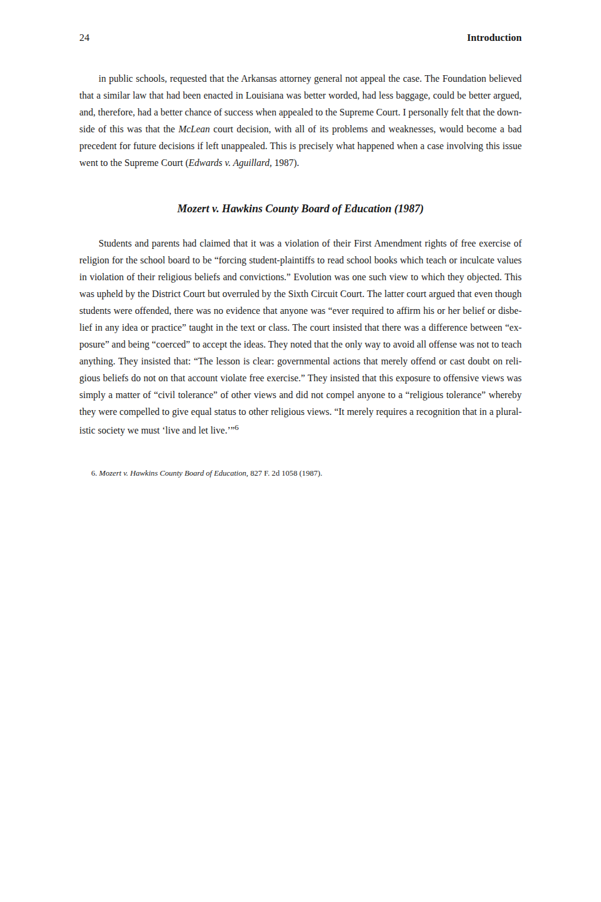24 Introduction
in public schools, requested that the Arkansas attorney general not appeal the case. The Foundation believed that a similar law that had been enacted in Louisiana was better worded, had less baggage, could be better argued, and, therefore, had a better chance of success when appealed to the Supreme Court. I personally felt that the downside of this was that the McLean court decision, with all of its problems and weaknesses, would become a bad precedent for future decisions if left unappealed. This is precisely what happened when a case involving this issue went to the Supreme Court (Edwards v. Aguillard, 1987).
Mozert v. Hawkins County Board of Education (1987)
Students and parents had claimed that it was a violation of their First Amendment rights of free exercise of religion for the school board to be “forcing student-plaintiffs to read school books which teach or inculcate values in violation of their religious beliefs and convictions.” Evolution was one such view to which they objected. This was upheld by the District Court but overruled by the Sixth Circuit Court. The latter court argued that even though students were offended, there was no evidence that anyone was “ever required to affirm his or her belief or disbelief in any idea or practice” taught in the text or class. The court insisted that there was a difference between “exposure” and being “coerced” to accept the ideas. They noted that the only way to avoid all offense was not to teach anything. They insisted that: “The lesson is clear: governmental actions that merely offend or cast doubt on religious beliefs do not on that account violate free exercise.” They insisted that this exposure to offensive views was simply a matter of “civil tolerance” of other views and did not compel anyone to a “religious tolerance” whereby they were compelled to give equal status to other religious views. “It merely requires a recognition that in a pluralistic society we must ‘live and let live.’”6
6. Mozert v. Hawkins County Board of Education, 827 F. 2d 1058 (1987).